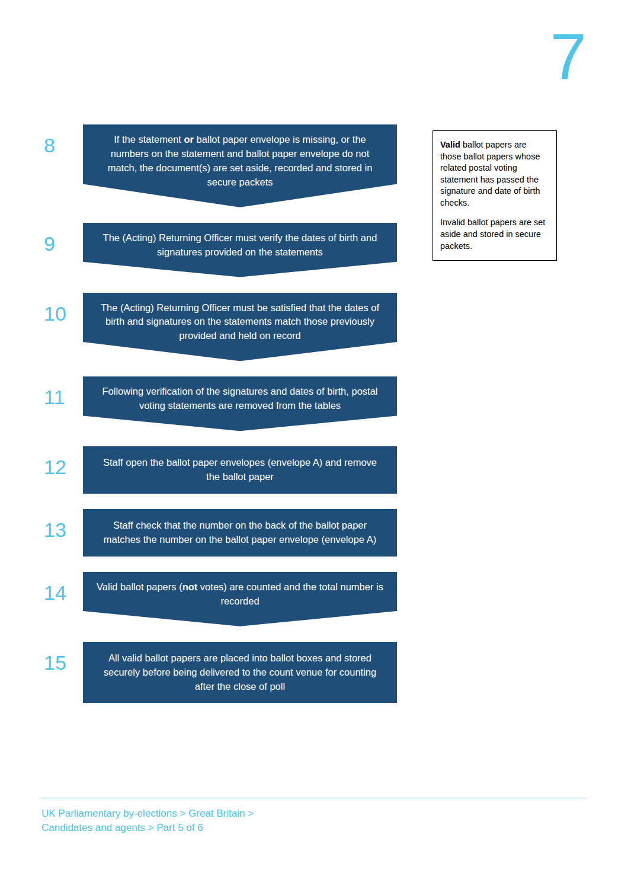7
8
If the statement or ballot paper envelope is missing, or the numbers on the statement and ballot paper envelope do not match, the document(s) are set aside, recorded and stored in secure packets
9
The (Acting) Returning Officer must verify the dates of birth and signatures provided on the statements
10
The (Acting) Returning Officer must be satisfied that the dates of birth and signatures on the statements match those previously provided and held on record
11
Following verification of the signatures and dates of birth, postal voting statements are removed from the tables
12
Staff open the ballot paper envelopes (envelope A) and remove the ballot paper
13
Staff check that the number on the back of the ballot paper matches the number on the ballot paper envelope (envelope A)
14
Valid ballot papers (not votes) are counted and the total number is recorded
15
All valid ballot papers are placed into ballot boxes and stored securely before being delivered to the count venue for counting after the close of poll
Valid ballot papers are those ballot papers whose related postal voting statement has passed the signature and date of birth checks.
Invalid ballot papers are set aside and stored in secure packets.
UK Parliamentary by-elections > Great Britain >
Candidates and agents > Part 5 of 6